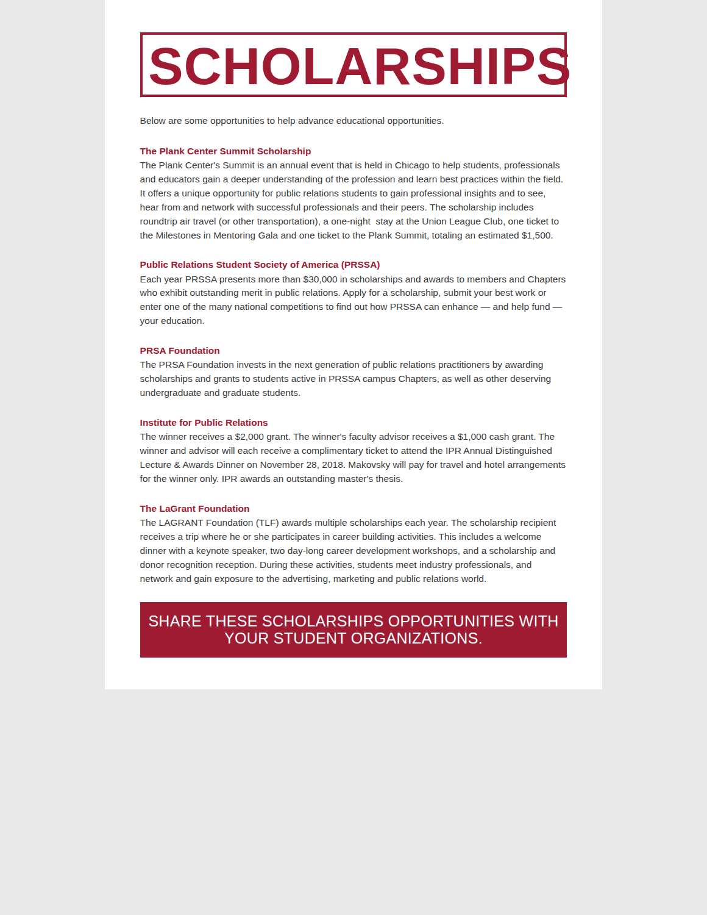Scholarships
Below are some opportunities to help advance educational opportunities.
The Plank Center Summit Scholarship
The Plank Center's Summit is an annual event that is held in Chicago to help students, professionals and educators gain a deeper understanding of the profession and learn best practices within the field. It offers a unique opportunity for public relations students to gain professional insights and to see, hear from and network with successful professionals and their peers. The scholarship includes roundtrip air travel (or other transportation), a one-night stay at the Union League Club, one ticket to the Milestones in Mentoring Gala and one ticket to the Plank Summit, totaling an estimated $1,500.
Public Relations Student Society of America (PRSSA)
Each year PRSSA presents more than $30,000 in scholarships and awards to members and Chapters who exhibit outstanding merit in public relations. Apply for a scholarship, submit your best work or enter one of the many national competitions to find out how PRSSA can enhance — and help fund — your education.
PRSA Foundation
The PRSA Foundation invests in the next generation of public relations practitioners by awarding scholarships and grants to students active in PRSSA campus Chapters, as well as other deserving undergraduate and graduate students.
Institute for Public Relations
The winner receives a $2,000 grant. The winner's faculty advisor receives a $1,000 cash grant. The winner and advisor will each receive a complimentary ticket to attend the IPR Annual Distinguished Lecture & Awards Dinner on November 28, 2018. Makovsky will pay for travel and hotel arrangements for the winner only. IPR awards an outstanding master's thesis.
The LaGrant Foundation
The LAGRANT Foundation (TLF) awards multiple scholarships each year. The scholarship recipient receives a trip where he or she participates in career building activities. This includes a welcome dinner with a keynote speaker, two day-long career development workshops, and a scholarship and donor recognition reception. During these activities, students meet industry professionals, and network and gain exposure to the advertising, marketing and public relations world.
Share these scholarships opportunities with your student organizations.